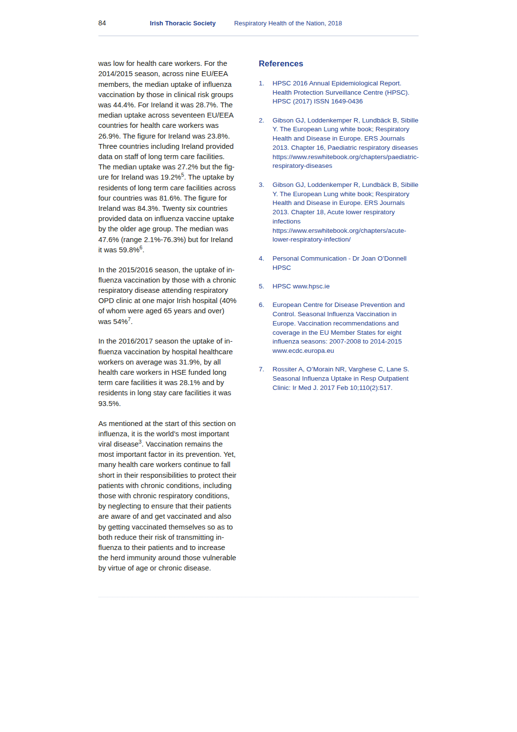84
Irish Thoracic Society Respiratory Health of the Nation, 2018
was low for health care workers. For the 2014/2015 season, across nine EU/EEA members, the median uptake of influenza vaccination by those in clinical risk groups was 44.4%. For Ireland it was 28.7%. The median uptake across seventeen EU/EEA countries for health care workers was 26.9%. The figure for Ireland was 23.8%. Three countries including Ireland provided data on staff of long term care facilities. The median uptake was 27.2% but the figure for Ireland was 19.2%5. The uptake by residents of long term care facilities across four countries was 81.6%. The figure for Ireland was 84.3%. Twenty six countries provided data on influenza vaccine uptake by the older age group. The median was 47.6% (range 2.1%-76.3%) but for Ireland it was 59.8%6.
In the 2015/2016 season, the uptake of influenza vaccination by those with a chronic respiratory disease attending respiratory OPD clinic at one major Irish hospital (40% of whom were aged 65 years and over) was 54%7.
In the 2016/2017 season the uptake of influenza vaccination by hospital healthcare workers on average was 31.9%, by all health care workers in HSE funded long term care facilities it was 28.1% and by residents in long stay care facilities it was 93.5%.
As mentioned at the start of this section on influenza, it is the world’s most important viral disease3. Vaccination remains the most important factor in its prevention. Yet, many health care workers continue to fall short in their responsibilities to protect their patients with chronic conditions, including those with chronic respiratory conditions, by neglecting to ensure that their patients are aware of and get vaccinated and also by getting vaccinated themselves so as to both reduce their risk of transmitting influenza to their patients and to increase the herd immunity around those vulnerable by virtue of age or chronic disease.
References
HPSC 2016 Annual Epidemiological Report. Health Protection Surveillance Centre (HPSC). HPSC (2017) ISSN 1649-0436
Gibson GJ, Loddenkemper R, Lundbäck B, Sibille Y. The European Lung white book; Respiratory Health and Disease in Europe. ERS Journals 2013. Chapter 16, Paediatric respiratory diseases https://www.reswhitebook.org/chapters/paediatric-respiratory-diseases
Gibson GJ, Loddenkemper R, Lundbäck B, Sibille Y. The European Lung white book; Respiratory Health and Disease in Europe. ERS Journals 2013. Chapter 18, Acute lower respiratory infections https://www.erswhitebook.org/chapters/acute-lower-respiratory-infection/
Personal Communication - Dr Joan O’Donnell HPSC
HPSC www.hpsc.ie
European Centre for Disease Prevention and Control. Seasonal Influenza Vaccination in Europe. Vaccination recommendations and coverage in the EU Member States for eight influenza seasons: 2007-2008 to 2014-2015 www.ecdc.europa.eu
Rossiter A, O’Morain NR, Varghese C, Lane S. Seasonal Influenza Uptake in Resp Outpatient Clinic: Ir Med J. 2017 Feb 10;110(2):517.